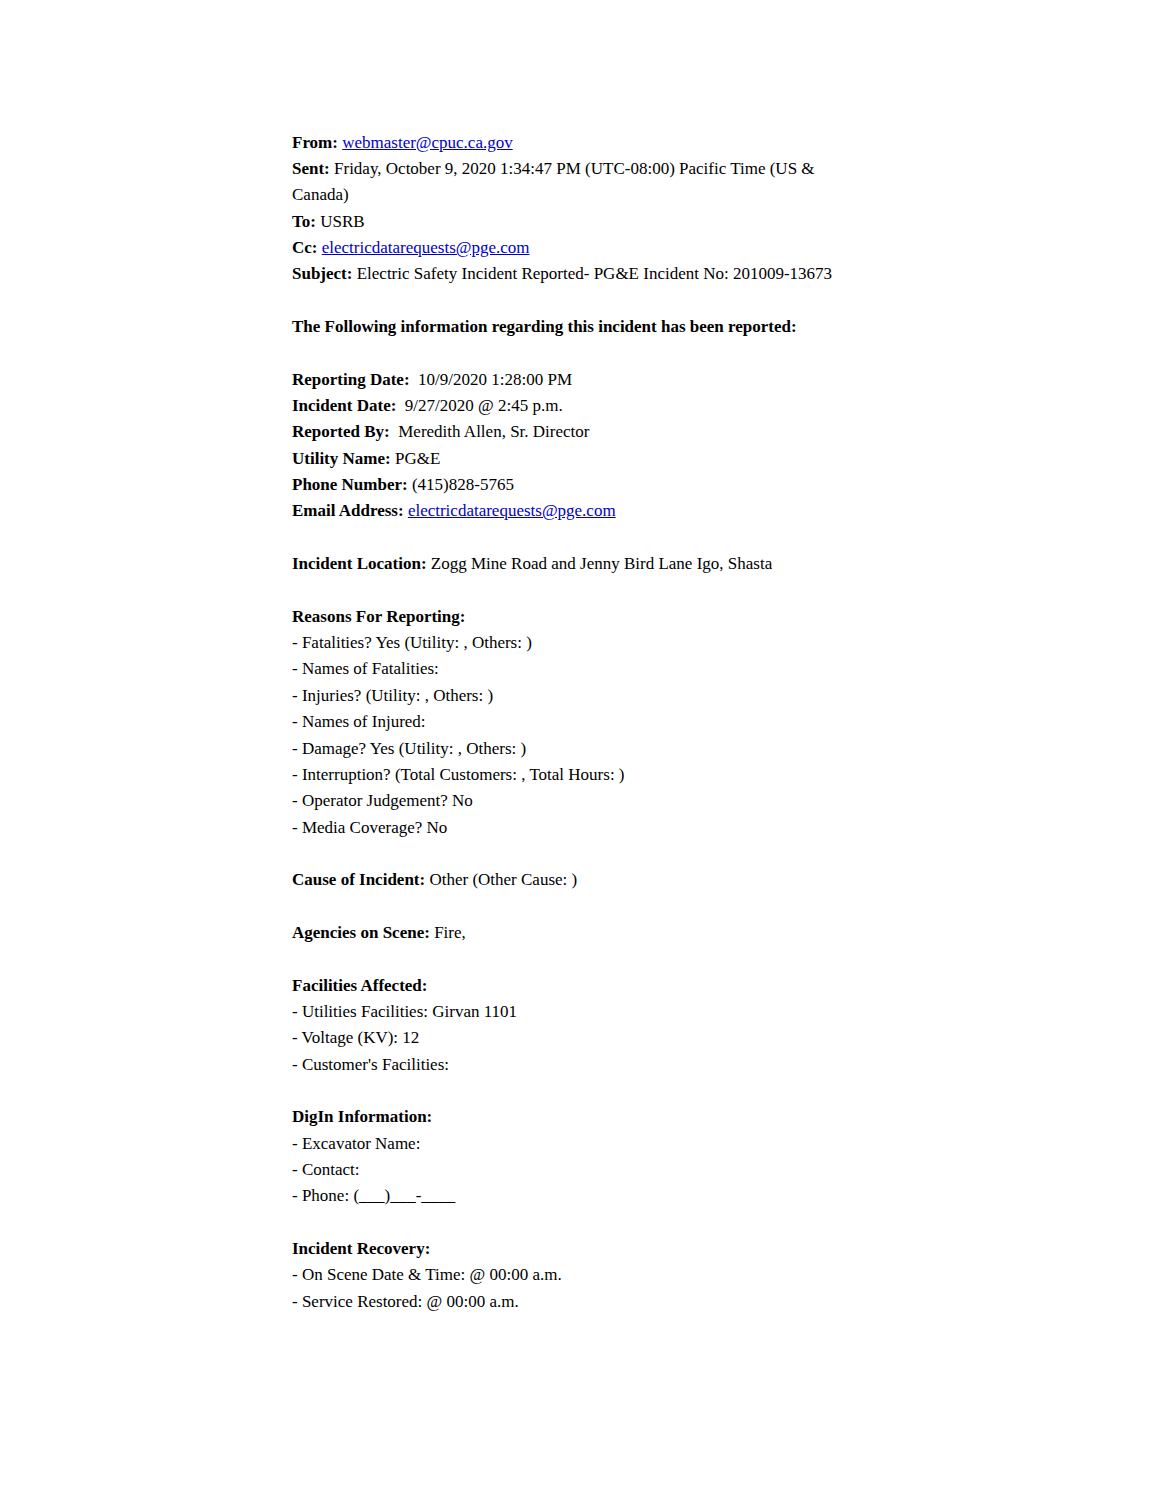From: webmaster@cpuc.ca.gov
Sent: Friday, October 9, 2020 1:34:47 PM (UTC-08:00) Pacific Time (US & Canada)
To: USRB
Cc: electricdatarequests@pge.com
Subject: Electric Safety Incident Reported- PG&E Incident No: 201009-13673
The Following information regarding this incident has been reported:
Reporting Date: 10/9/2020 1:28:00 PM
Incident Date: 9/27/2020 @ 2:45 p.m.
Reported By: Meredith Allen, Sr. Director
Utility Name: PG&E
Phone Number: (415)828-5765
Email Address: electricdatarequests@pge.com
Incident Location: Zogg Mine Road and Jenny Bird Lane Igo, Shasta
Reasons For Reporting:
- Fatalities? Yes (Utility: , Others: )
- Names of Fatalities:
- Injuries? (Utility: , Others: )
- Names of Injured:
- Damage? Yes (Utility: , Others: )
- Interruption? (Total Customers: , Total Hours: )
- Operator Judgement? No
- Media Coverage? No
Cause of Incident: Other (Other Cause: )
Agencies on Scene: Fire,
Facilities Affected:
- Utilities Facilities: Girvan 1101
- Voltage (KV): 12
- Customer's Facilities:
DigIn Information:
- Excavator Name:
- Contact:
- Phone: (___)___-____
Incident Recovery:
- On Scene Date & Time: @ 00:00 a.m.
- Service Restored: @ 00:00 a.m.